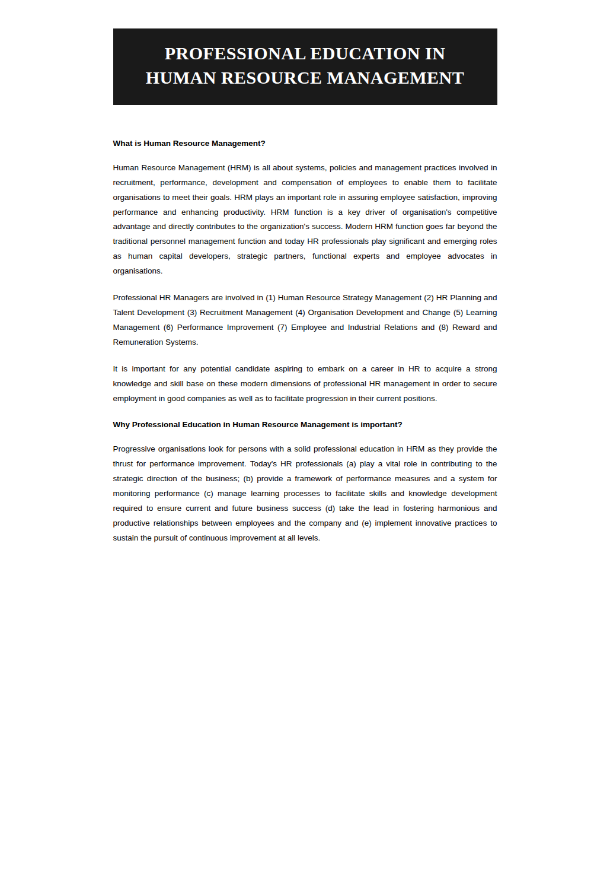PROFESSIONAL EDUCATION IN
HUMAN RESOURCE MANAGEMENT
What is Human Resource Management?
Human Resource Management (HRM) is all about systems, policies and management practices involved in recruitment, performance, development and compensation of employees to enable them to facilitate organisations to meet their goals. HRM plays an important role in assuring employee satisfaction, improving performance and enhancing productivity. HRM function is a key driver of organisation's competitive advantage and directly contributes to the organization's success. Modern HRM function goes far beyond the traditional personnel management function and today HR professionals play significant and emerging roles as human capital developers, strategic partners, functional experts and employee advocates in organisations.
Professional HR Managers are involved in (1) Human Resource Strategy Management (2) HR Planning and Talent Development (3) Recruitment Management (4) Organisation Development and Change (5) Learning Management (6) Performance Improvement (7) Employee and Industrial Relations and (8) Reward and Remuneration Systems.
It is important for any potential candidate aspiring to embark on a career in HR to acquire a strong knowledge and skill base on these modern dimensions of professional HR management in order to secure employment in good companies as well as to facilitate progression in their current positions.
Why Professional Education in Human Resource Management is important?
Progressive organisations look for persons with a solid professional education in HRM as they provide the thrust for performance improvement. Today's HR professionals (a) play a vital role in contributing to the strategic direction of the business; (b) provide a framework of performance measures and a system for monitoring performance (c) manage learning processes to facilitate skills and knowledge development required to ensure current and future business success (d) take the lead in fostering harmonious and productive relationships between employees and the company and (e) implement innovative practices to sustain the pursuit of continuous improvement at all levels.